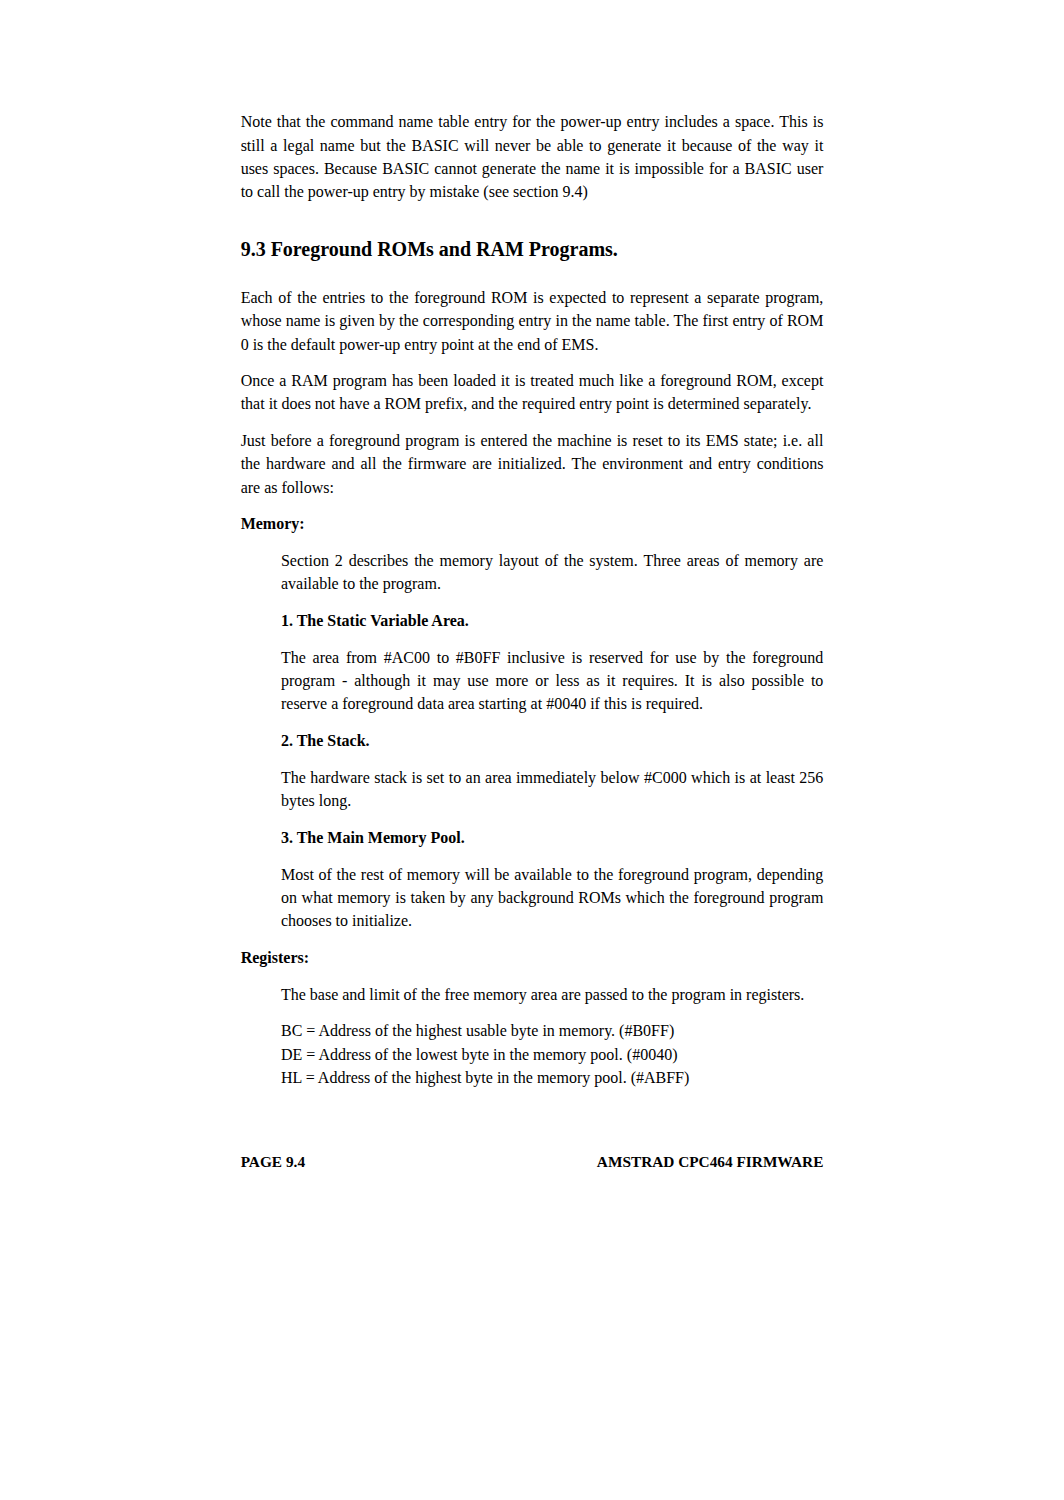Note that the command name table entry for the power-up entry includes a space. This is still a legal name but the BASIC will never be able to generate it because of the way it uses spaces. Because BASIC cannot generate the name it is impossible for a BASIC user to call the power-up entry by mistake (see section 9.4)
9.3 Foreground ROMs and RAM Programs.
Each of the entries to the foreground ROM is expected to represent a separate program, whose name is given by the corresponding entry in the name table. The first entry of ROM 0 is the default power-up entry point at the end of EMS.
Once a RAM program has been loaded it is treated much like a foreground ROM, except that it does not have a ROM prefix, and the required entry point is determined separately.
Just before a foreground program is entered the machine is reset to its EMS state; i.e. all the hardware and all the firmware are initialized. The environment and entry conditions are as follows:
Memory:
Section 2 describes the memory layout of the system. Three areas of memory are available to the program.
1. The Static Variable Area.
The area from #AC00 to #B0FF inclusive is reserved for use by the foreground program - although it may use more or less as it requires. It is also possible to reserve a foreground data area starting at #0040 if this is required.
2. The Stack.
The hardware stack is set to an area immediately below #C000 which is at least 256 bytes long.
3. The Main Memory Pool.
Most of the rest of memory will be available to the foreground program, depending on what memory is taken by any background ROMs which the foreground program chooses to initialize.
Registers:
The base and limit of the free memory area are passed to the program in registers.
BC = Address of the highest usable byte in memory. (#B0FF)
DE = Address of the lowest byte in the memory pool. (#0040)
HL = Address of the highest byte in the memory pool. (#ABFF)
PAGE 9.4
AMSTRAD CPC464 FIRMWARE